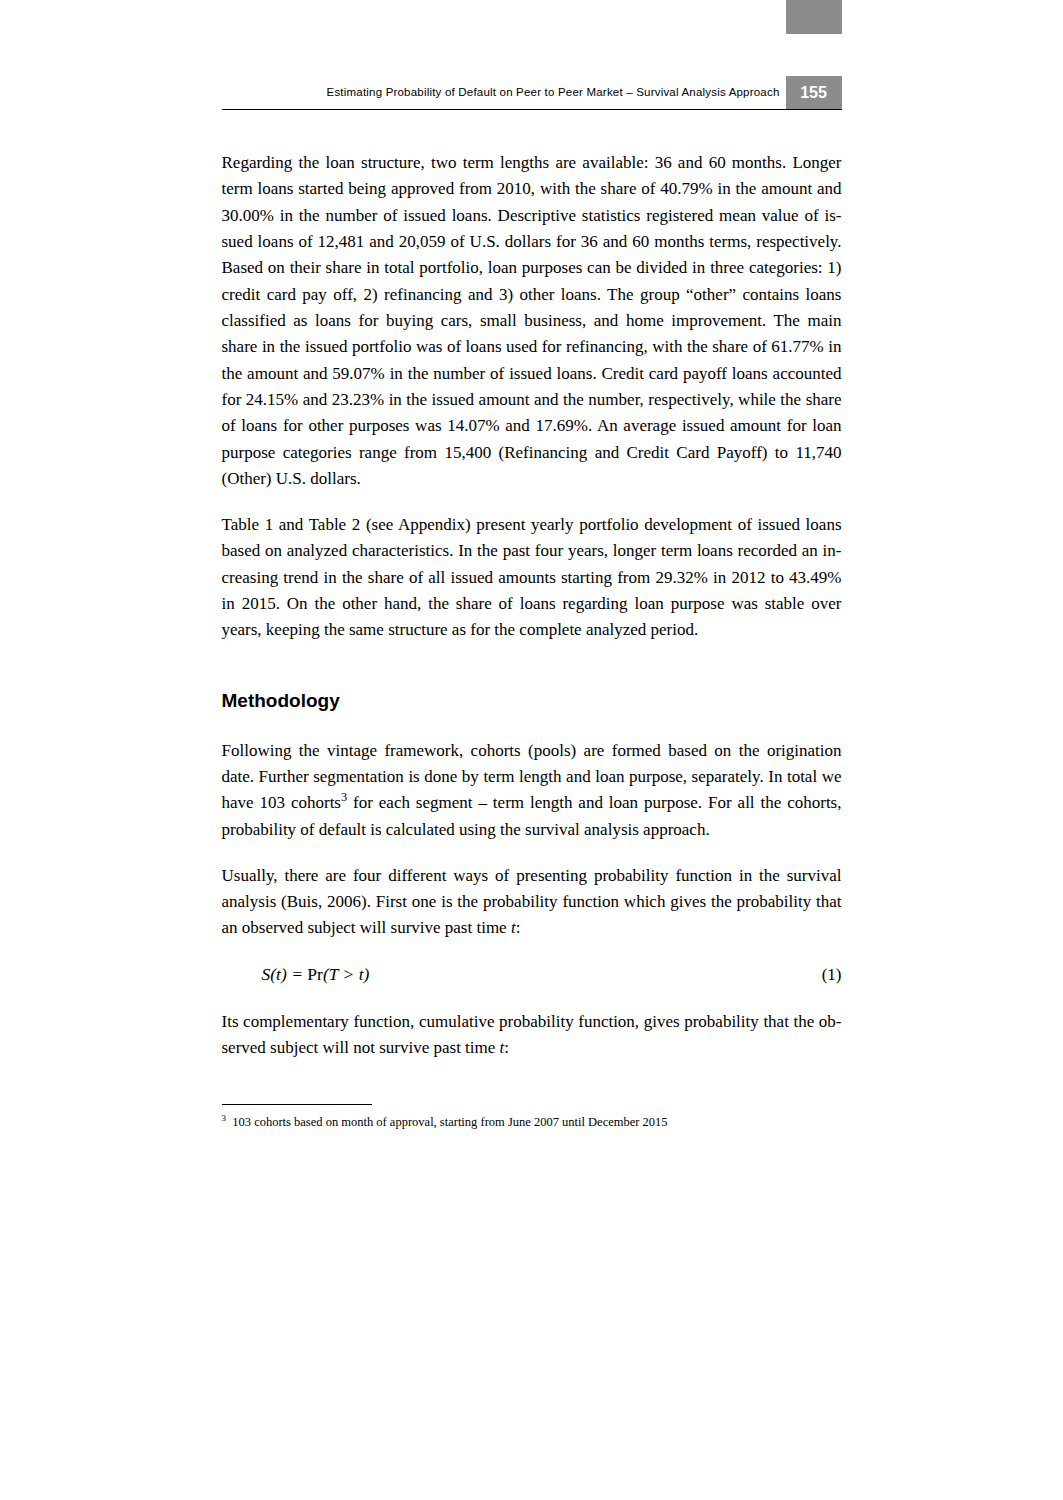Estimating Probability of Default on Peer to Peer Market – Survival Analysis Approach
155
Regarding the loan structure, two term lengths are available: 36 and 60 months. Longer term loans started being approved from 2010, with the share of 40.79% in the amount and 30.00% in the number of issued loans. Descriptive statistics registered mean value of issued loans of 12,481 and 20,059 of U.S. dollars for 36 and 60 months terms, respectively. Based on their share in total portfolio, loan purposes can be divided in three categories: 1) credit card pay off, 2) refinancing and 3) other loans. The group “other” contains loans classified as loans for buying cars, small business, and home improvement. The main share in the issued portfolio was of loans used for refinancing, with the share of 61.77% in the amount and 59.07% in the number of issued loans. Credit card payoff loans accounted for 24.15% and 23.23% in the issued amount and the number, respectively, while the share of loans for other purposes was 14.07% and 17.69%. An average issued amount for loan purpose categories range from 15,400 (Refinancing and Credit Card Payoff) to 11,740 (Other) U.S. dollars.
Table 1 and Table 2 (see Appendix) present yearly portfolio development of issued loans based on analyzed characteristics. In the past four years, longer term loans recorded an increasing trend in the share of all issued amounts starting from 29.32% in 2012 to 43.49% in 2015. On the other hand, the share of loans regarding loan purpose was stable over years, keeping the same structure as for the complete analyzed period.
Methodology
Following the vintage framework, cohorts (pools) are formed based on the origination date. Further segmentation is done by term length and loan purpose, separately. In total we have 103 cohorts3 for each segment – term length and loan purpose. For all the cohorts, probability of default is calculated using the survival analysis approach.
Usually, there are four different ways of presenting probability function in the survival analysis (Buis, 2006). First one is the probability function which gives the probability that an observed subject will survive past time t:
S(t) = Pr(T > t) (1)
Its complementary function, cumulative probability function, gives probability that the observed subject will not survive past time t:
3 103 cohorts based on month of approval, starting from June 2007 until December 2015